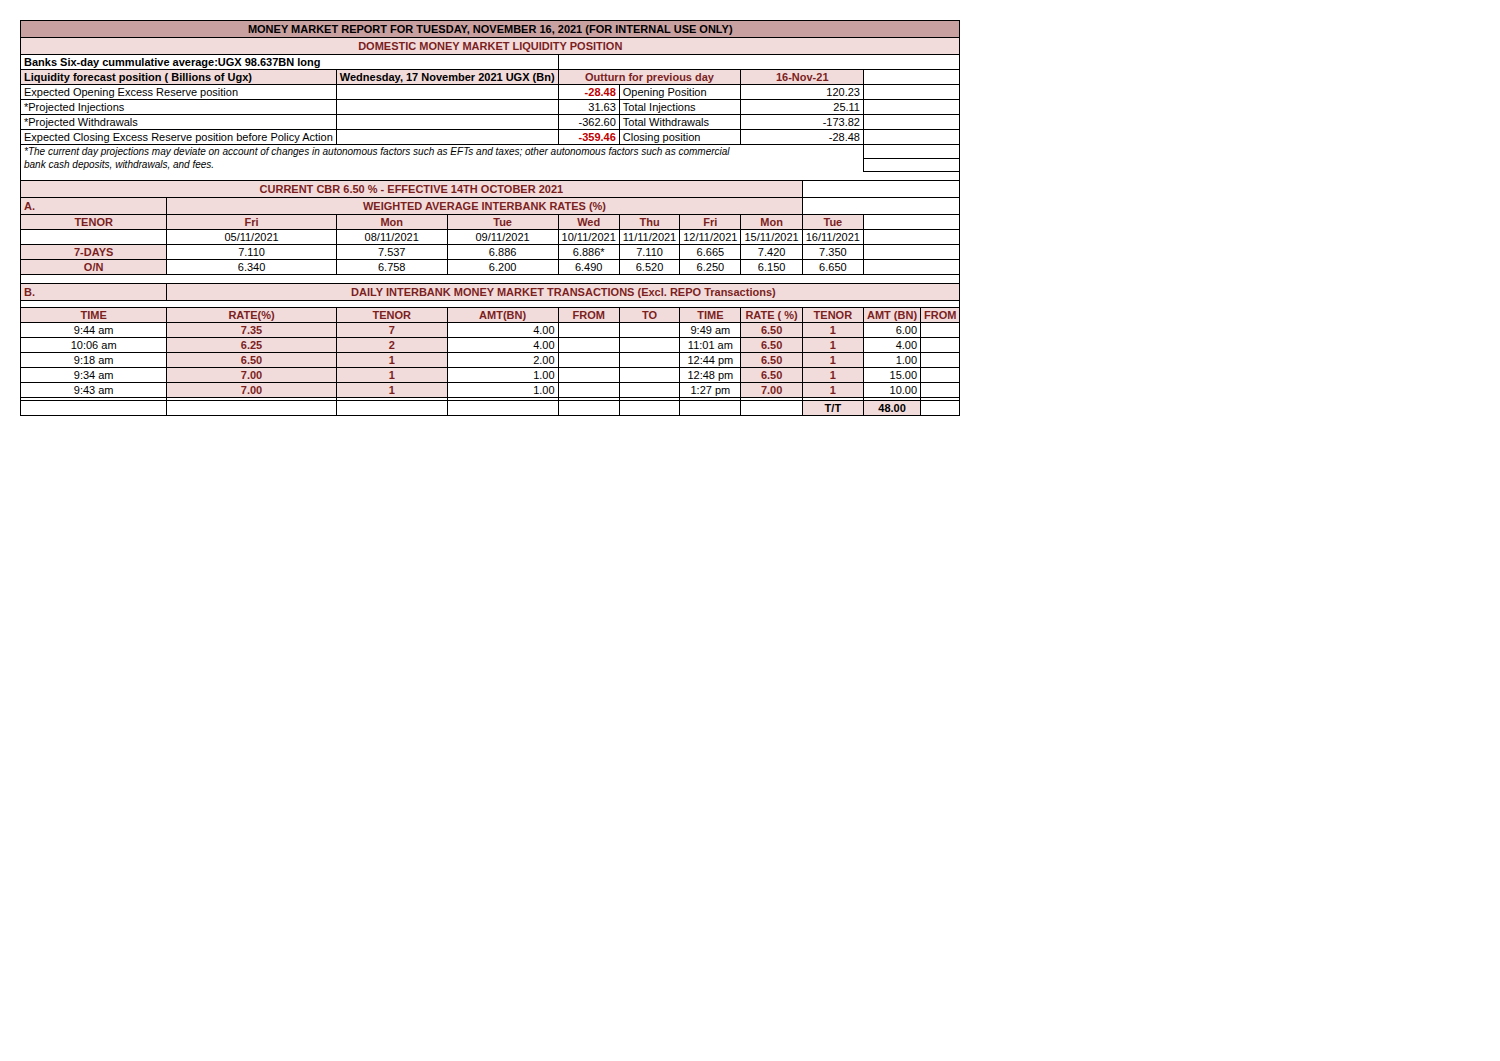| MONEY MARKET REPORT FOR TUESDAY, NOVEMBER 16, 2021 (FOR INTERNAL USE ONLY) |
| DOMESTIC MONEY MARKET LIQUIDITY POSITION |
| Banks Six-day cummulative average:UGX 98.637BN long | |
| Liquidity forecast position ( Billions of Ugx) | Wednesday, 17 November 2021 UGX (Bn) | Outturn for previous day | 16-Nov-21 | |
| Expected Opening Excess Reserve position | | -28.48 | Opening Position | 120.23 | |
| *Projected Injections | | 31.63 | Total Injections | 25.11 | |
| *Projected Withdrawals | | -362.60 | Total Withdrawals | -173.82 | |
| Expected Closing Excess Reserve position before Policy Action | | -359.46 | Closing position | -28.48 | |
| *The current day projections may deviate on account of changes in autonomous factors such as EFTs and taxes; other autonomous factors such as commercial | |
| bank cash deposits, withdrawals, and fees. | |
| CURRENT CBR 6.50 % - EFFECTIVE 14TH OCTOBER 2021 | |
| A. | WEIGHTED AVERAGE INTERBANK RATES (%) | |
| TENOR | Fri | Mon | Tue | Wed | Thu | Fri | Mon | Tue | |
| | 05/11/2021 | 08/11/2021 | 09/11/2021 | 10/11/2021 | 11/11/2021 | 12/11/2021 | 15/11/2021 | 16/11/2021 | |
| 7-DAYS | 7.110 | 7.537 | 6.886 | 6.886* | 7.110 | 6.665 | 7.420 | 7.350 | |
| O/N | 6.340 | 6.758 | 6.200 | 6.490 | 6.520 | 6.250 | 6.150 | 6.650 | |
| B. | DAILY INTERBANK MONEY MARKET TRANSACTIONS (Excl. REPO Transactions) |
| TIME | RATE(%) | TENOR | AMT(BN) | FROM | TO | TIME | RATE ( %) | TENOR | AMT (BN) | FROM |
| 9:44 am | 7.35 | 7 | 4.00 | | | 9:49 am | 6.50 | 1 | 6.00 | |
| 10:06 am | 6.25 | 2 | 4.00 | | | 11:01 am | 6.50 | 1 | 4.00 | |
| 9:18 am | 6.50 | 1 | 2.00 | | | 12:44 pm | 6.50 | 1 | 1.00 | |
| 9:34 am | 7.00 | 1 | 1.00 | | | 12:48 pm | 6.50 | 1 | 15.00 | |
| 9:43 am | 7.00 | 1 | 1.00 | | | 1:27 pm | 7.00 | 1 | 10.00 | |
| | | | | | | | | T/T | 48.00 | |